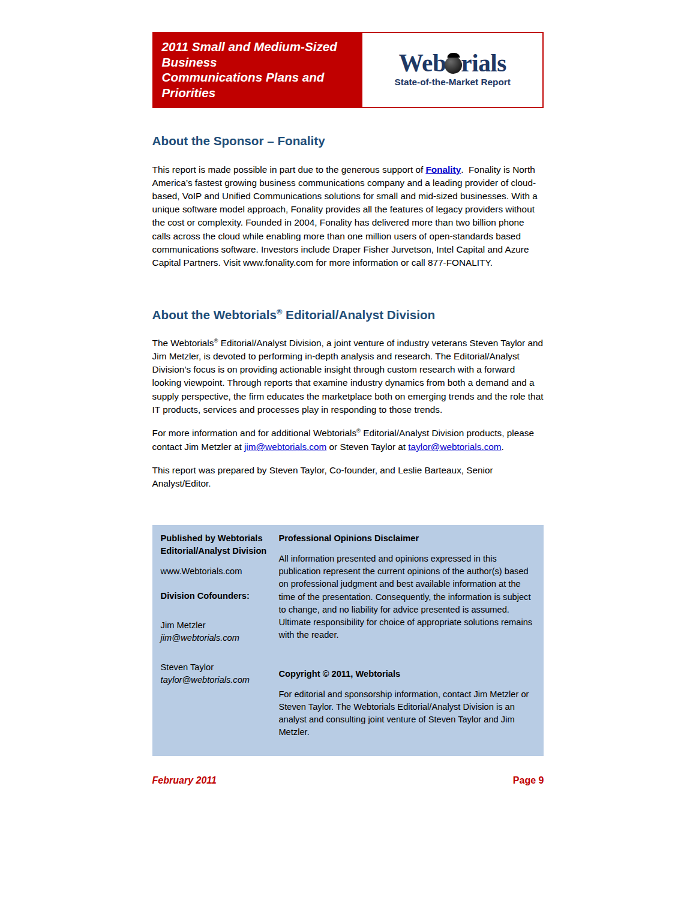2011 Small and Medium-Sized Business
Communications Plans and Priorities
Web rials
State-of-the-Market Report
About the Sponsor – Fonality
This report is made possible in part due to the generous support of Fonality. Fonality is North America’s fastest growing business communications company and a leading provider of cloud-based, VoIP and Unified Communications solutions for small and mid-sized businesses. With a unique software model approach, Fonality provides all the features of legacy providers without the cost or complexity. Founded in 2004, Fonality has delivered more than two billion phone calls across the cloud while enabling more than one million users of open-standards based communications software. Investors include Draper Fisher Jurvetson, Intel Capital and Azure Capital Partners. Visit www.fonality.com for more information or call 877-FONALITY.
About the Webtorials® Editorial/Analyst Division
The Webtorials® Editorial/Analyst Division, a joint venture of industry veterans Steven Taylor and Jim Metzler, is devoted to performing in-depth analysis and research. The Editorial/Analyst Division’s focus is on providing actionable insight through custom research with a forward looking viewpoint. Through reports that examine industry dynamics from both a demand and a supply perspective, the firm educates the marketplace both on emerging trends and the role that IT products, services and processes play in responding to those trends.
For more information and for additional Webtorials® Editorial/Analyst Division products, please contact Jim Metzler at jim@webtorials.com or Steven Taylor at taylor@webtorials.com.
This report was prepared by Steven Taylor, Co-founder, and Leslie Barteaux, Senior Analyst/Editor.
Published by Webtorials Editorial/Analyst Division
www.Webtorials.com
Division Cofounders:
Jim Metzler
jim@webtorials.com
Steven Taylor
taylor@webtorials.com
Professional Opinions Disclaimer
All information presented and opinions expressed in this publication represent the current opinions of the author(s) based on professional judgment and best available information at the time of the presentation. Consequently, the information is subject to change, and no liability for advice presented is assumed. Ultimate responsibility for choice of appropriate solutions remains with the reader.
Copyright © 2011, Webtorials
For editorial and sponsorship information, contact Jim Metzler or Steven Taylor. The Webtorials Editorial/Analyst Division is an analyst and consulting joint venture of Steven Taylor and Jim Metzler.
February 2011 Page 9